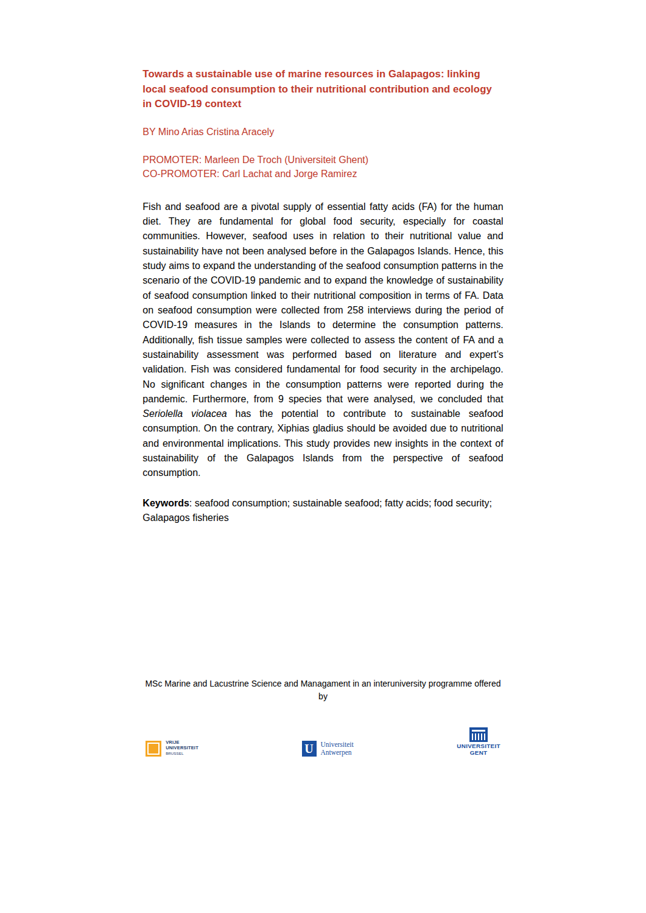Towards a sustainable use of marine resources in Galapagos: linking local seafood consumption to their nutritional contribution and ecology in COVID-19 context
BY Mino Arias Cristina Aracely
PROMOTER: Marleen De Troch (Universiteit Ghent)
CO-PROMOTER: Carl Lachat and Jorge Ramirez
Fish and seafood are a pivotal supply of essential fatty acids (FA) for the human diet. They are fundamental for global food security, especially for coastal communities. However, seafood uses in relation to their nutritional value and sustainability have not been analysed before in the Galapagos Islands. Hence, this study aims to expand the understanding of the seafood consumption patterns in the scenario of the COVID-19 pandemic and to expand the knowledge of sustainability of seafood consumption linked to their nutritional composition in terms of FA. Data on seafood consumption were collected from 258 interviews during the period of COVID-19 measures in the Islands to determine the consumption patterns. Additionally, fish tissue samples were collected to assess the content of FA and a sustainability assessment was performed based on literature and expert’s validation. Fish was considered fundamental for food security in the archipelago. No significant changes in the consumption patterns were reported during the pandemic. Furthermore, from 9 species that were analysed, we concluded that Seriolella violacea has the potential to contribute to sustainable seafood consumption. On the contrary, Xiphias gladius should be avoided due to nutritional and environmental implications. This study provides new insights in the context of sustainability of the Galapagos Islands from the perspective of seafood consumption.
Keywords: seafood consumption; sustainable seafood; fatty acids; food security; Galapagos fisheries
MSc Marine and Lacustrine Science and Managament in an interuniversity programme offered by
VRIJE
UNIVERSITEIT
BRUSSEL
U
UniversiteitAntwerpen
UNIVERSITEIT
GENT